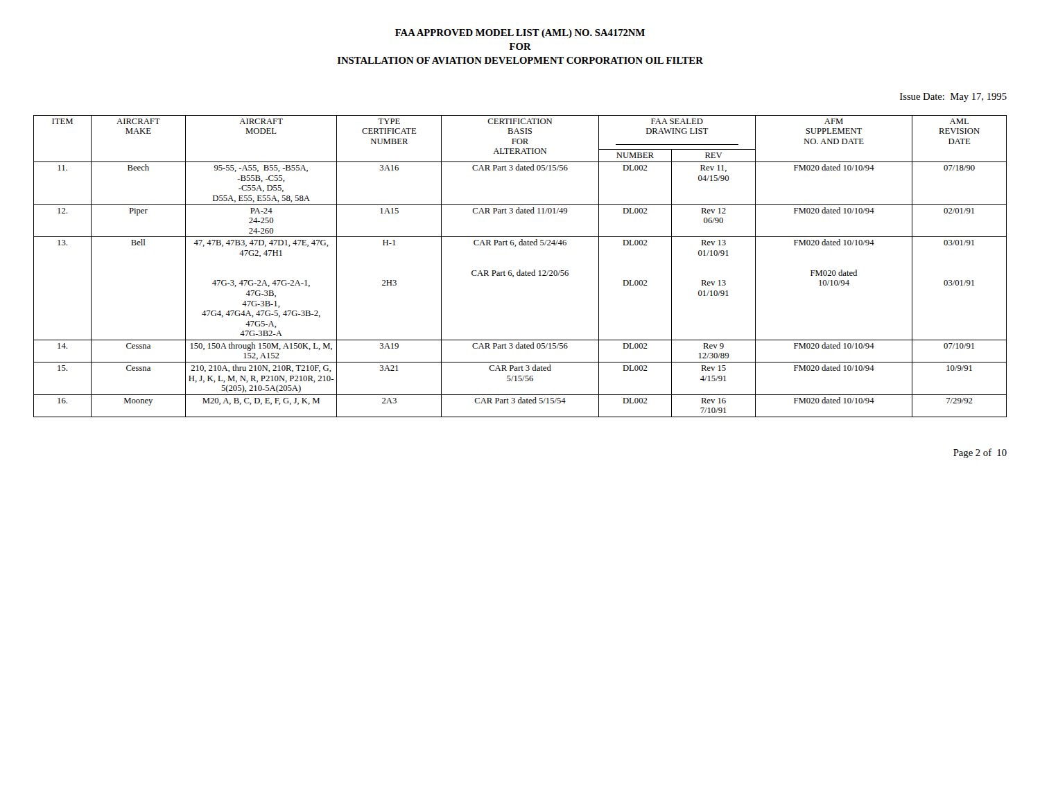FAA APPROVED MODEL LIST (AML) NO. SA4172NM FOR INSTALLATION OF AVIATION DEVELOPMENT CORPORATION OIL FILTER
Issue Date: May 17, 1995
| ITEM | AIRCRAFT MAKE | AIRCRAFT MODEL | TYPE CERTIFICATE NUMBER | CERTIFICATION BASIS FOR ALTERATION | FAA SEALED DRAWING LIST | AFM SUPPLEMENT NO. AND DATE | AML REVISION DATE |
| --- | --- | --- | --- | --- | --- | --- | --- |
| NUMBER | REV |
| 11. | Beech | 95-55, -A55, B55, -B55A, -B55B, -C55, -C55A, D55, D55A, E55, E55A, 58, 58A | 3A16 | CAR Part 3 dated 05/15/56 | DL002 | Rev 11, 04/15/90 | FM020 dated 10/10/94 | 07/18/90 |
| 12. | Piper | PA-24 24-250 24-260 | 1A15 | CAR Part 3 dated 11/01/49 | DL002 | Rev 12 06/90 | FM020 dated 10/10/94 | 02/01/91 |
| 13. | Bell | 47, 47B, 47B3, 47D, 47D1, 47E, 47G, 47G2, 47H1 47G-3, 47G-2A, 47G-2A-1, 47G-3B, 47G-3B-1, 47G4, 47G4A, 47G-5, 47G-3B-2, 47G5-A, 47G-3B2-A | H-1 2H3 | CAR Part 6, dated 5/24/46 CAR Part 6, dated 12/20/56 | DL002 DL002 | Rev 13 01/10/91 Rev 13 01/10/91 | FM020 dated 10/10/94 FM020 dated 10/10/94 | 03/01/91 03/01/91 |
| 14. | Cessna | 150, 150A through 150M, A150K, L, M, 152, A152 | 3A19 | CAR Part 3 dated 05/15/56 | DL002 | Rev 9 12/30/89 | FM020 dated 10/10/94 | 07/10/91 |
| 15. | Cessna | 210, 210A, thru 210N, 210R, T210F, G, H, J, K, L, M, N, R, P210N, P210R, 210-5(205), 210-5A(205A) | 3A21 | CAR Part 3 dated 5/15/56 | DL002 | Rev 15 4/15/91 | FM020 dated 10/10/94 | 10/9/91 |
| 16. | Mooney | M20, A, B, C, D, E, F, G, J, K, M | 2A3 | CAR Part 3 dated 5/15/54 | DL002 | Rev 16 7/10/91 | FM020 dated 10/10/94 | 7/29/92 |
Page 2 of 10